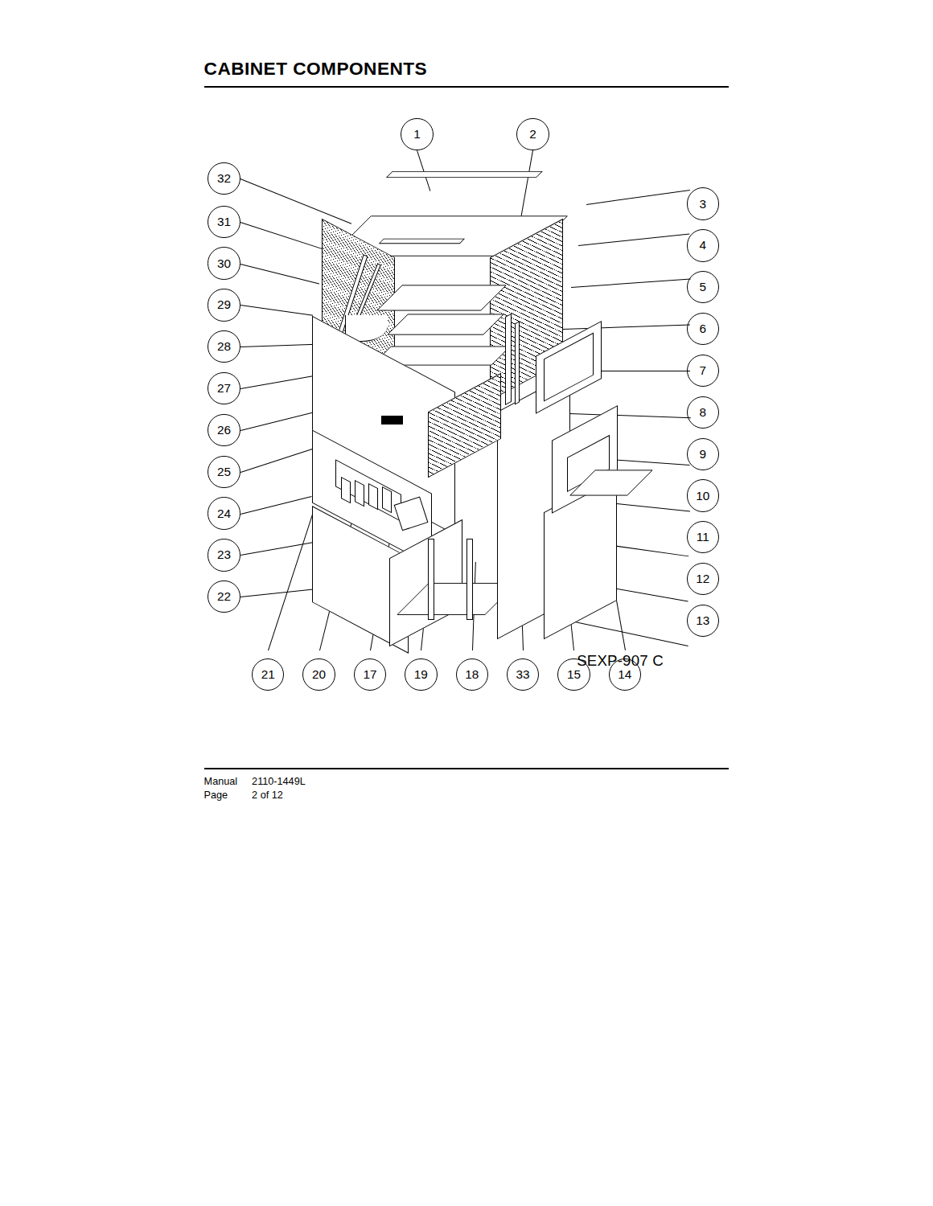Cabinet Components
1
2
32
31
30
29
28
27
26
25
24
23
22
3
4
5
6
7
8
9
10
11
12
13
21
20
17
19
18
33
15
14
SEXP-907 C
Manual2110-1449L
Page2 of 12